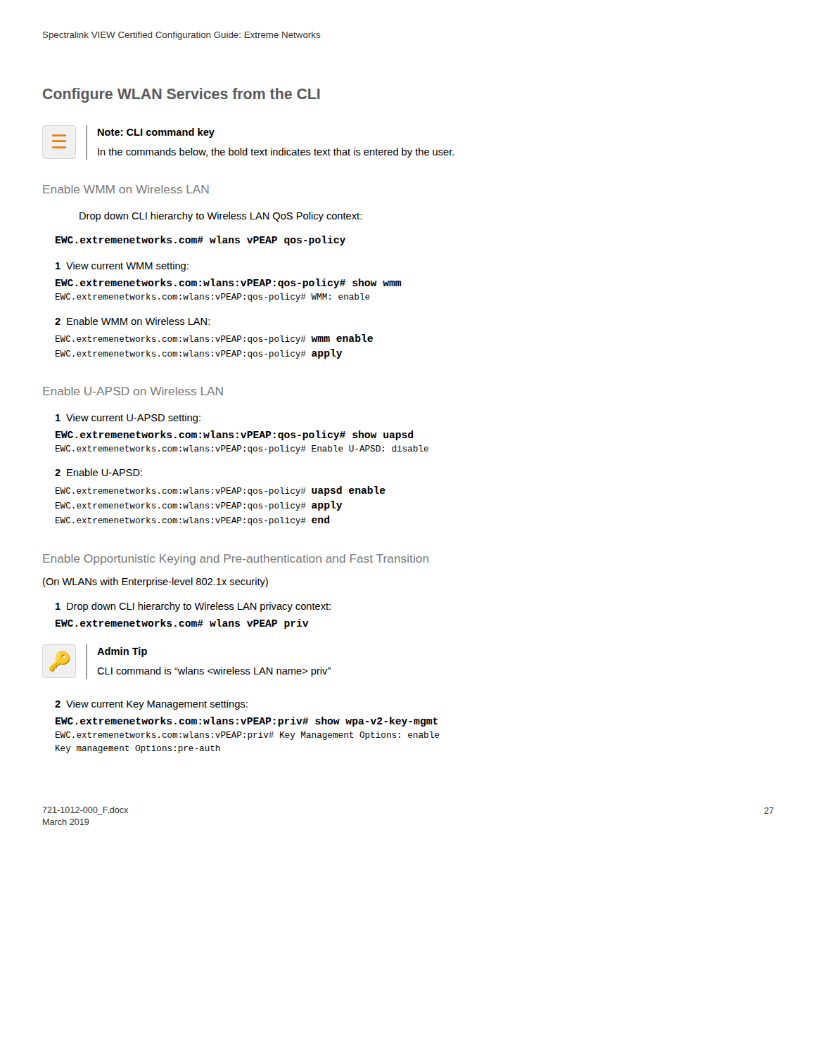Spectralink VIEW Certified Configuration Guide: Extreme Networks
Configure WLAN Services from the CLI
☰
Note: CLI command key
In the commands below, the bold text indicates text that is entered by the user.
Enable WMM on Wireless LAN
Drop down CLI hierarchy to Wireless LAN QoS Policy context:
EWC.extremenetworks.com# wlans vPEAP qos-policy
1
View current WMM setting:
EWC.extremenetworks.com:wlans:vPEAP:qos-policy# show wmm
EWC.extremenetworks.com:wlans:vPEAP:qos-policy# WMM: enable
2
Enable WMM on Wireless LAN:
EWC.extremenetworks.com:wlans:vPEAP:qos-policy# wmm enable
EWC.extremenetworks.com:wlans:vPEAP:qos-policy# apply
Enable U-APSD on Wireless LAN
1
View current U-APSD setting:
EWC.extremenetworks.com:wlans:vPEAP:qos-policy# show uapsd
EWC.extremenetworks.com:wlans:vPEAP:qos-policy# Enable U-APSD: disable
2
Enable U-APSD:
EWC.extremenetworks.com:wlans:vPEAP:qos-policy# uapsd enable
EWC.extremenetworks.com:wlans:vPEAP:qos-policy# apply
EWC.extremenetworks.com:wlans:vPEAP:qos-policy# end
Enable Opportunistic Keying and Pre-authentication and Fast Transition
(On WLANs with Enterprise-level 802.1x security)
1
Drop down CLI hierarchy to Wireless LAN privacy context:
EWC.extremenetworks.com# wlans vPEAP priv
🔑
Admin Tip
CLI command is “wlans <wireless LAN name> priv”
2
View current Key Management settings:
EWC.extremenetworks.com:wlans:vPEAP:priv# show wpa-v2-key-mgmt
EWC.extremenetworks.com:wlans:vPEAP:priv# Key Management Options: enable Key management Options:pre-auth
721-1012-000_F.docx
March 2019
27